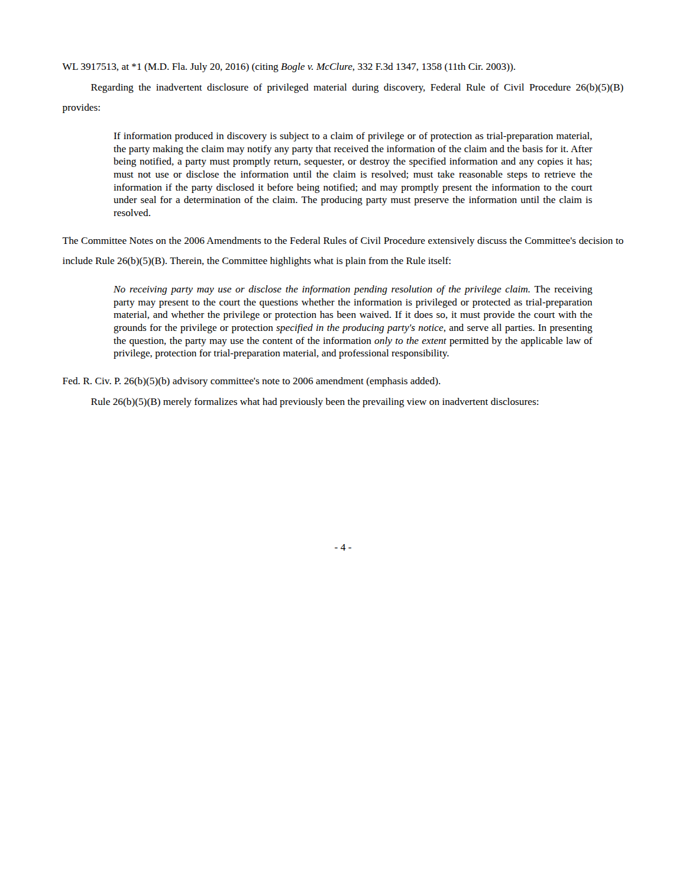WL 3917513, at *1 (M.D. Fla. July 20, 2016) (citing Bogle v. McClure, 332 F.3d 1347, 1358 (11th Cir. 2003)).
Regarding the inadvertent disclosure of privileged material during discovery, Federal Rule of Civil Procedure 26(b)(5)(B) provides:
If information produced in discovery is subject to a claim of privilege or of protection as trial-preparation material, the party making the claim may notify any party that received the information of the claim and the basis for it. After being notified, a party must promptly return, sequester, or destroy the specified information and any copies it has; must not use or disclose the information until the claim is resolved; must take reasonable steps to retrieve the information if the party disclosed it before being notified; and may promptly present the information to the court under seal for a determination of the claim. The producing party must preserve the information until the claim is resolved.
The Committee Notes on the 2006 Amendments to the Federal Rules of Civil Procedure extensively discuss the Committee's decision to include Rule 26(b)(5)(B). Therein, the Committee highlights what is plain from the Rule itself:
No receiving party may use or disclose the information pending resolution of the privilege claim. The receiving party may present to the court the questions whether the information is privileged or protected as trial-preparation material, and whether the privilege or protection has been waived. If it does so, it must provide the court with the grounds for the privilege or protection specified in the producing party's notice, and serve all parties. In presenting the question, the party may use the content of the information only to the extent permitted by the applicable law of privilege, protection for trial-preparation material, and professional responsibility.
Fed. R. Civ. P. 26(b)(5)(b) advisory committee's note to 2006 amendment (emphasis added).
Rule 26(b)(5)(B) merely formalizes what had previously been the prevailing view on inadvertent disclosures:
- 4 -